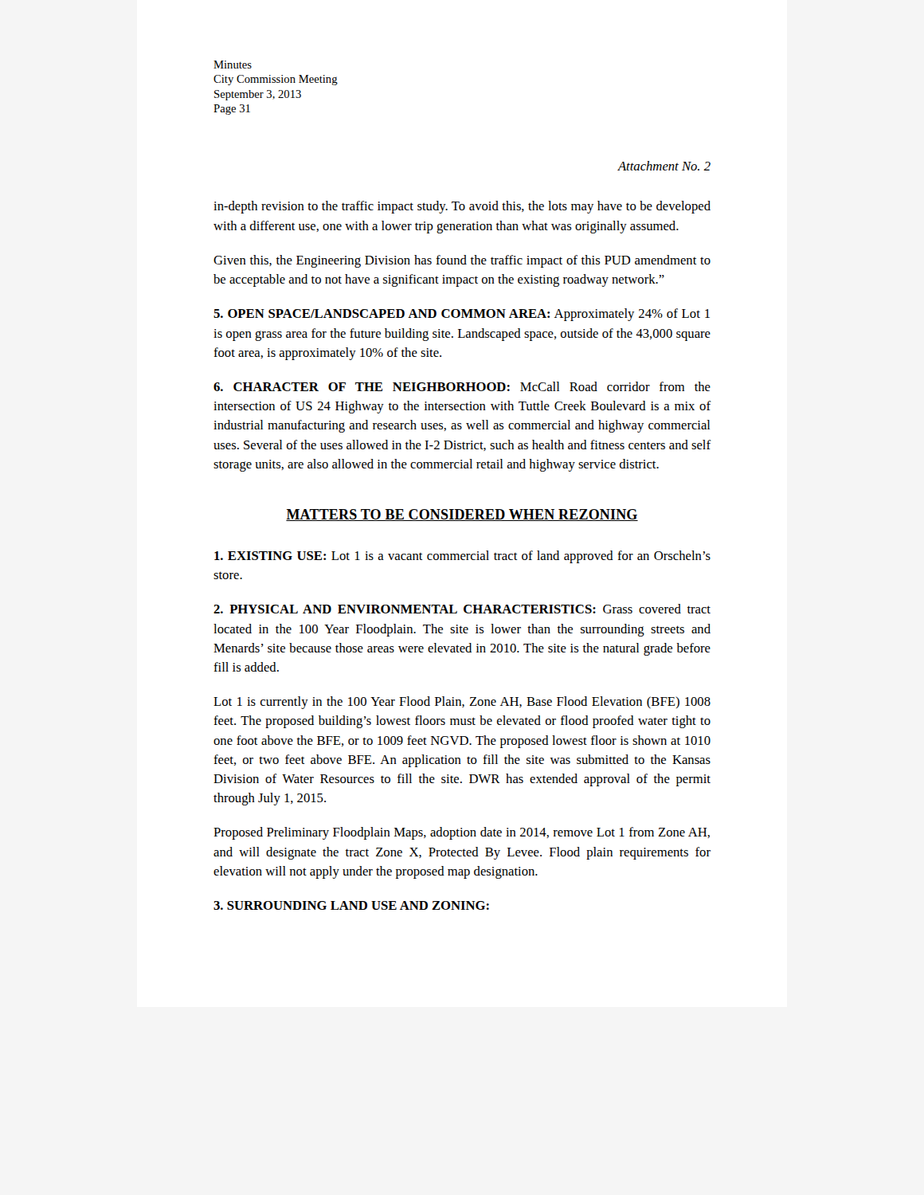Minutes
City Commission Meeting
September 3, 2013
Page 31
Attachment No. 2
in-depth revision to the traffic impact study. To avoid this, the lots may have to be developed with a different use, one with a lower trip generation than what was originally assumed.
Given this, the Engineering Division has found the traffic impact of this PUD amendment to be acceptable and to not have a significant impact on the existing roadway network.”
5. OPEN SPACE/LANDSCAPED AND COMMON AREA: Approximately 24% of Lot 1 is open grass area for the future building site. Landscaped space, outside of the 43,000 square foot area, is approximately 10% of the site.
6. CHARACTER OF THE NEIGHBORHOOD: McCall Road corridor from the intersection of US 24 Highway to the intersection with Tuttle Creek Boulevard is a mix of industrial manufacturing and research uses, as well as commercial and highway commercial uses. Several of the uses allowed in the I-2 District, such as health and fitness centers and self storage units, are also allowed in the commercial retail and highway service district.
MATTERS TO BE CONSIDERED WHEN REZONING
1. EXISTING USE: Lot 1 is a vacant commercial tract of land approved for an Orscheln’s store.
2. PHYSICAL AND ENVIRONMENTAL CHARACTERISTICS: Grass covered tract located in the 100 Year Floodplain. The site is lower than the surrounding streets and Menards’ site because those areas were elevated in 2010. The site is the natural grade before fill is added.
Lot 1 is currently in the 100 Year Flood Plain, Zone AH, Base Flood Elevation (BFE) 1008 feet. The proposed building’s lowest floors must be elevated or flood proofed water tight to one foot above the BFE, or to 1009 feet NGVD. The proposed lowest floor is shown at 1010 feet, or two feet above BFE. An application to fill the site was submitted to the Kansas Division of Water Resources to fill the site. DWR has extended approval of the permit through July 1, 2015.
Proposed Preliminary Floodplain Maps, adoption date in 2014, remove Lot 1 from Zone AH, and will designate the tract Zone X, Protected By Levee. Flood plain requirements for elevation will not apply under the proposed map designation.
3. SURROUNDING LAND USE AND ZONING: